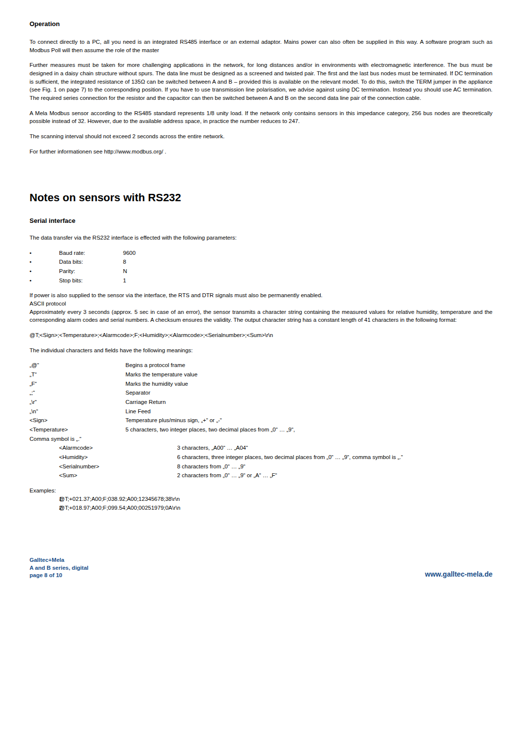Operation
To connect directly to a PC, all you need is an integrated RS485 interface or an external adaptor. Mains power can also often be supplied in this way. A software program such as Modbus Poll will then assume the role of the master
Further measures must be taken for more challenging applications in the network, for long distances and/or in environments with electromagnetic interference. The bus must be designed in a daisy chain structure without spurs. The data line must be designed as a screened and twisted pair. The first and the last bus nodes must be terminated. If DC termination is sufficient, the integrated resistance of 135Ω can be switched between A and B – provided this is available on the relevant model. To do this, switch the TERM jumper in the appliance (see Fig. 1 on page 7) to the corresponding position. If you have to use transmission line polarisation, we advise against using DC termination. Instead you should use AC termination. The required series connection for the resistor and the capacitor can then be switched between A and B on the second data line pair of the connection cable.
A Mela Modbus sensor according to the RS485 standard represents 1/8 unity load. If the network only contains sensors in this impedance category, 256 bus nodes are theoretically possible instead of 32. However, due to the available address space, in practice the number reduces to 247.
The scanning interval should not exceed 2 seconds across the entire network.
For further informationen see http://www.modbus.org/ .
Notes on sensors with RS232
Serial interface
The data transfer via the RS232 interface is effected with the following parameters:
•Baud rate: 9600
•Data bits: 8
•Parity: N
•Stop bits: 1
If power is also supplied to the sensor via the interface, the RTS and DTR signals must also be permanently enabled.
ASCII protocol
Approximately every 3 seconds (approx. 5 sec in case of an error), the sensor transmits a character string containing the measured values for relative humidity, temperature and the corresponding alarm codes and serial numbers. A checksum ensures the validity. The output character string has a constant length of 41 characters in the following format:
@T;<Sign>;<Temperature>;<Alarmcode>;F;<Humidity>;<Alarmcode>;<Serialnumber>;<Sum>\r\n
The individual characters and fields have the following meanings:
„@“Begins a protocol frame
„T“Marks the temperature value
„F“Marks the humidity value
„;“Separator
„\r“Carriage Return
„\n“Line Feed
<Sign>Temperature plus/minus sign, „+“ or „-“
<Temperature>5 characters, two integer places, two decimal places from „0“ … „9“,
Comma symbol is „.“
<Alarmcode>3 characters, „A00“ … „A04“
<Humidity>6 characters, three integer places, two decimal places from „0“ … „9“, comma symbol is „.“
<Serialnumber>8 characters from „0“ … „9“
<Sum>2 characters from „0“ … „9“ or „A“ … „F“
Examples:
1:@T;+021.37;A00;F;038.92;A00;12345678;38\r\n
2:@T;+018.97;A00;F;099.54;A00;00251979;0A\r\n
Galltec+Mela
A and B series, digital
page 8 of 10
www.galltec-mela.de